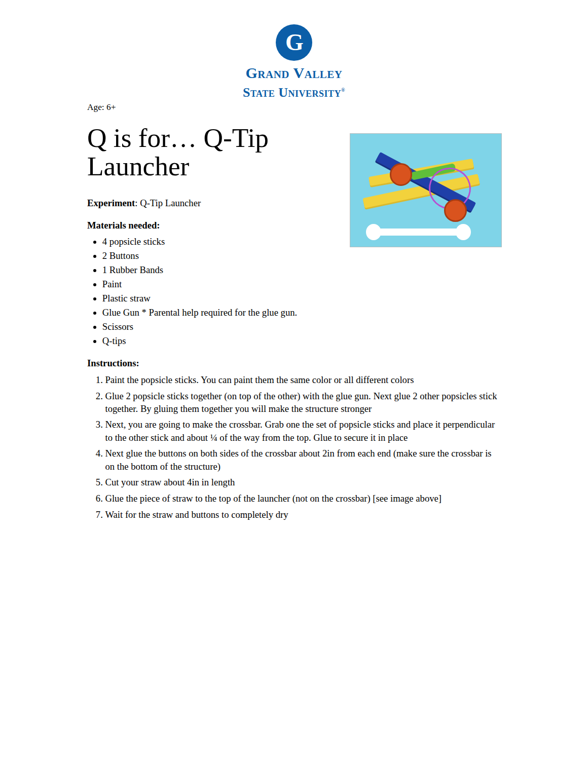G
Grand Valley State University®
Age: 6+
Q is for… Q-Tip Launcher
Experiment: Q-Tip Launcher
Materials needed:
4 popsicle sticks
2 Buttons
1 Rubber Bands
Paint
Plastic straw
Glue Gun * Parental help required for the glue gun.
Scissors
Q-tips
Instructions:
Paint the popsicle sticks. You can paint them the same color or all different colors
Glue 2 popsicle sticks together (on top of the other) with the glue gun. Next glue 2 other popsicles stick together. By gluing them together you will make the structure stronger
Next, you are going to make the crossbar. Grab one the set of popsicle sticks and place it perpendicular to the other stick and about ¼ of the way from the top. Glue to secure it in place
Next glue the buttons on both sides of the crossbar about 2in from each end (make sure the crossbar is on the bottom of the structure)
Cut your straw about 4in in length
Glue the piece of straw to the top of the launcher (not on the crossbar) [see image above]
Wait for the straw and buttons to completely dry